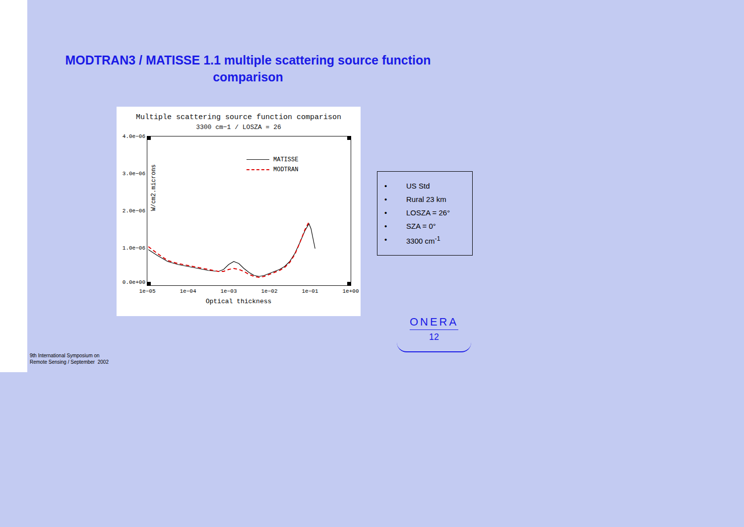MODTRAN3 / MATISSE 1.1 multiple scattering source function comparison
Multiple scattering source function comparison
3300 cm−1 / LOSZA = 26
W/cm2.microns
4.0e−06
3.0e−06
2.0e−06
1.0e−06
0.0e+00
1e−05
1e−04
1e−03
1e−02
1e−01
1e+00
MATISSE
MODTRAN
Optical thickness
US Std
Rural 23 km
LOSZA = 26°
SZA = 0°
3300 cm-1
9th International Symposium on
Remote Sensing / September 2002
ONERA
12